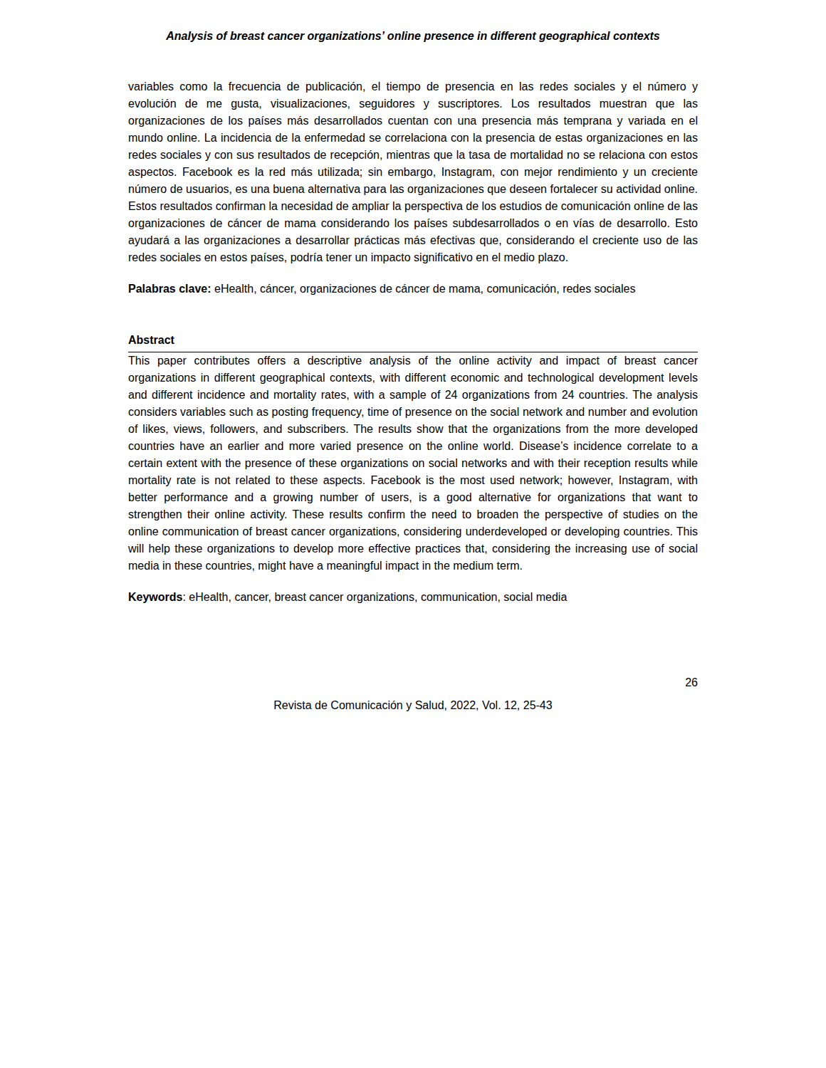Analysis of breast cancer organizations’ online presence in different geographical contexts
variables como la frecuencia de publicación, el tiempo de presencia en las redes sociales y el número y evolución de me gusta, visualizaciones, seguidores y suscriptores. Los resultados muestran que las organizaciones de los países más desarrollados cuentan con una presencia más temprana y variada en el mundo online. La incidencia de la enfermedad se correlaciona con la presencia de estas organizaciones en las redes sociales y con sus resultados de recepción, mientras que la tasa de mortalidad no se relaciona con estos aspectos. Facebook es la red más utilizada; sin embargo, Instagram, con mejor rendimiento y un creciente número de usuarios, es una buena alternativa para las organizaciones que deseen fortalecer su actividad online. Estos resultados confirman la necesidad de ampliar la perspectiva de los estudios de comunicación online de las organizaciones de cáncer de mama considerando los países subdesarrollados o en vías de desarrollo. Esto ayudará a las organizaciones a desarrollar prácticas más efectivas que, considerando el creciente uso de las redes sociales en estos países, podría tener un impacto significativo en el medio plazo.
Palabras clave: eHealth, cáncer, organizaciones de cáncer de mama, comunicación, redes sociales
Abstract
This paper contributes offers a descriptive analysis of the online activity and impact of breast cancer organizations in different geographical contexts, with different economic and technological development levels and different incidence and mortality rates, with a sample of 24 organizations from 24 countries. The analysis considers variables such as posting frequency, time of presence on the social network and number and evolution of likes, views, followers, and subscribers. The results show that the organizations from the more developed countries have an earlier and more varied presence on the online world. Disease’s incidence correlate to a certain extent with the presence of these organizations on social networks and with their reception results while mortality rate is not related to these aspects. Facebook is the most used network; however, Instagram, with better performance and a growing number of users, is a good alternative for organizations that want to strengthen their online activity. These results confirm the need to broaden the perspective of studies on the online communication of breast cancer organizations, considering underdeveloped or developing countries. This will help these organizations to develop more effective practices that, considering the increasing use of social media in these countries, might have a meaningful impact in the medium term.
Keywords: eHealth, cancer, breast cancer organizations, communication, social media
26
Revista de Comunicación y Salud, 2022, Vol. 12, 25-43